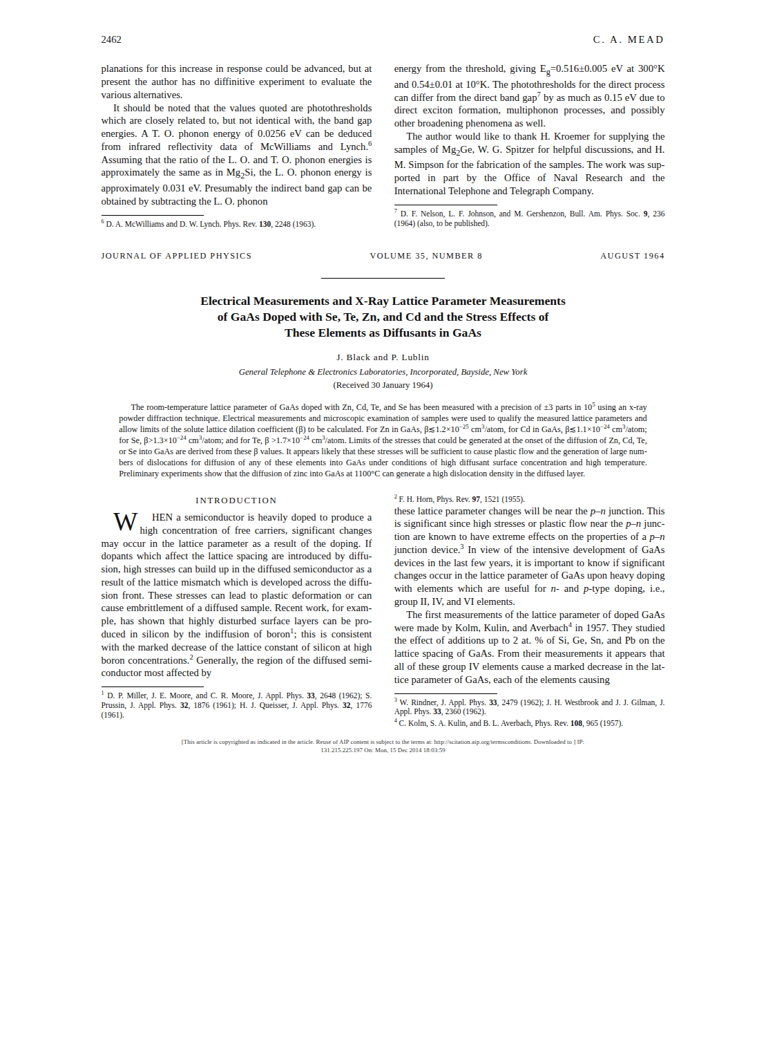2462 C. A. Mead
planations for this increase in response could be advanced, but at present the author has no diffinitive experiment to evaluate the various alternatives.
It should be noted that the values quoted are photothresholds which are closely related to, but not identical with, the band gap energies. A T. O. phonon energy of 0.0256 eV can be deduced from infrared reflectivity data of McWilliams and Lynch.6 Assuming that the ratio of the L. O. and T. O. phonon energies is approximately the same as in Mg2Si, the L. O. phonon energy is approximately 0.031 eV. Presumably the indirect band gap can be obtained by subtracting the L. O. phonon
6 D. A. McWilliams and D. W. Lynch. Phys. Rev. 130, 2248 (1963).
energy from the threshold, giving Eg=0.516±0.005 eV at 300°K and 0.54±0.01 at 10°K. The photothresholds for the direct process can differ from the direct band gap7 by as much as 0.15 eV due to direct exciton formation, multiphonon processes, and possibly other broadening phenomena as well.
The author would like to thank H. Kroemer for supplying the samples of Mg2Ge, W. G. Spitzer for helpful discussions, and H. M. Simpson for the fabrication of the samples. The work was supported in part by the Office of Naval Research and the International Telephone and Telegraph Company.
7 D. F. Nelson, L. F. Johnson, and M. Gershenzon, Bull. Am. Phys. Soc. 9, 236 (1964) (also, to be published).
Journal of Applied Physics Volume 35, Number 8 August 1964
Electrical Measurements and X-Ray Lattice Parameter Measurements
of GaAs Doped with Se, Te, Zn, and Cd and the Stress Effects of
These Elements as Diffusants in GaAs
J. Black and P. Lublin
General Telephone & Electronics Laboratories, Incorporated, Bayside, New York
(Received 30 January 1964)
The room-temperature lattice parameter of GaAs doped with Zn, Cd, Te, and Se has been measured with a precision of ±3 parts in 105 using an x-ray powder diffraction technique. Electrical measurements and microscopic examination of samples were used to qualify the measured lattice parameters and allow limits of the solute lattice dilation coefficient (β) to be calculated. For Zn in GaAs, β≲1.2×10−25 cm3/atom, for Cd in GaAs, β≲1.1×10−24 cm3/atom; for Se, β>1.3×10−24 cm3/atom; and for Te, β >1.7×10−24 cm3/atom. Limits of the stresses that could be generated at the onset of the diffusion of Zn, Cd, Te, or Se into GaAs are derived from these β values. It appears likely that these stresses will be sufficient to cause plastic flow and the generation of large numbers of dislocations for diffusion of any of these elements into GaAs under conditions of high diffusant surface concentration and high temperature. Preliminary experiments show that the diffusion of zinc into GaAs at 1100°C can generate a high dislocation density in the diffused layer.
Introduction
WHEN a semiconductor is heavily doped to produce a high concentration of free carriers, significant changes may occur in the lattice parameter as a result of the doping. If dopants which affect the lattice spacing are introduced by diffusion, high stresses can build up in the diffused semiconductor as a result of the lattice mismatch which is developed across the diffusion front. These stresses can lead to plastic deformation or can cause embrittlement of a diffused sample. Recent work, for example, has shown that highly disturbed surface layers can be produced in silicon by the indiffusion of boron1; this is consistent with the marked decrease of the lattice constant of silicon at high boron concentrations.2 Generally, the region of the diffused semiconductor most affected by
1 D. P. Miller, J. E. Moore, and C. R. Moore, J. Appl. Phys. 33, 2648 (1962); S. Prussin, J. Appl. Phys. 32, 1876 (1961); H. J. Queisser, J. Appl. Phys. 32, 1776 (1961).
2 F. H. Horn, Phys. Rev. 97, 1521 (1955).
these lattice parameter changes will be near the p–n junction. This is significant since high stresses or plastic flow near the p–n junction are known to have extreme effects on the properties of a p–n junction device.3 In view of the intensive development of GaAs devices in the last few years, it is important to know if significant changes occur in the lattice parameter of GaAs upon heavy doping with elements which are useful for n- and p-type doping, i.e., group II, IV, and VI elements.
The first measurements of the lattice parameter of doped GaAs were made by Kolm, Kulin, and Averbach4 in 1957. They studied the effect of additions up to 2 at. % of Si, Ge, Sn, and Pb on the lattice spacing of GaAs. From their measurements it appears that all of these group IV elements cause a marked decrease in the lattice parameter of GaAs, each of the elements causing
3 W. Rindner, J. Appl. Phys. 33, 2479 (1962); J. H. Westbrook and J. J. Gilman, J. Appl. Phys. 33, 2360 (1962).
4 C. Kolm, S. A. Kulin, and B. L. Averbach, Phys. Rev. 108, 965 (1957).
[This article is copyrighted as indicated in the article. Reuse of AIP content is subject to the terms at: http://scitation.aip.org/termsconditions. Downloaded to ] IP:
131.215.225.197 On: Mon, 15 Dec 2014 18:03:59